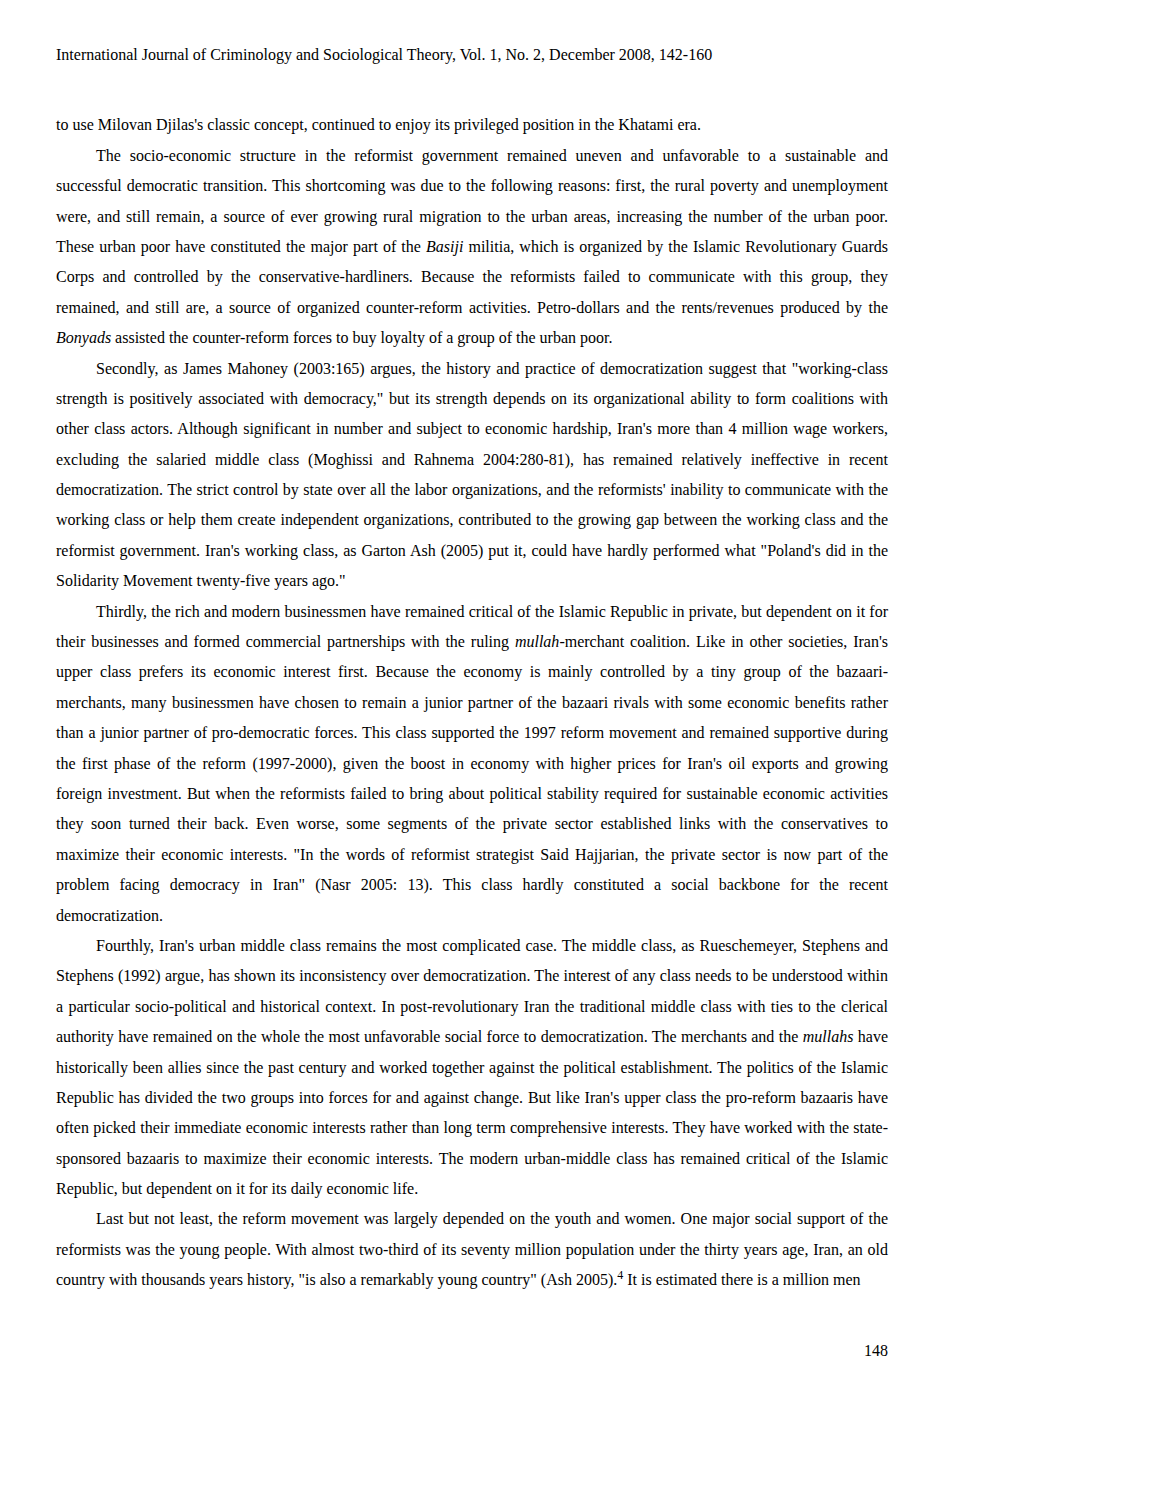International Journal of Criminology and Sociological Theory, Vol. 1, No. 2, December 2008, 142-160
to use Milovan Djilas's classic concept, continued to enjoy its privileged position in the Khatami era.
The socio-economic structure in the reformist government remained uneven and unfavorable to a sustainable and successful democratic transition. This shortcoming was due to the following reasons: first, the rural poverty and unemployment were, and still remain, a source of ever growing rural migration to the urban areas, increasing the number of the urban poor. These urban poor have constituted the major part of the Basiji militia, which is organized by the Islamic Revolutionary Guards Corps and controlled by the conservative-hardliners. Because the reformists failed to communicate with this group, they remained, and still are, a source of organized counter-reform activities. Petro-dollars and the rents/revenues produced by the Bonyads assisted the counter-reform forces to buy loyalty of a group of the urban poor.
Secondly, as James Mahoney (2003:165) argues, the history and practice of democratization suggest that "working-class strength is positively associated with democracy," but its strength depends on its organizational ability to form coalitions with other class actors. Although significant in number and subject to economic hardship, Iran's more than 4 million wage workers, excluding the salaried middle class (Moghissi and Rahnema 2004:280-81), has remained relatively ineffective in recent democratization. The strict control by state over all the labor organizations, and the reformists' inability to communicate with the working class or help them create independent organizations, contributed to the growing gap between the working class and the reformist government. Iran's working class, as Garton Ash (2005) put it, could have hardly performed what "Poland's did in the Solidarity Movement twenty-five years ago."
Thirdly, the rich and modern businessmen have remained critical of the Islamic Republic in private, but dependent on it for their businesses and formed commercial partnerships with the ruling mullah-merchant coalition. Like in other societies, Iran's upper class prefers its economic interest first. Because the economy is mainly controlled by a tiny group of the bazaari-merchants, many businessmen have chosen to remain a junior partner of the bazaari rivals with some economic benefits rather than a junior partner of pro-democratic forces. This class supported the 1997 reform movement and remained supportive during the first phase of the reform (1997-2000), given the boost in economy with higher prices for Iran's oil exports and growing foreign investment. But when the reformists failed to bring about political stability required for sustainable economic activities they soon turned their back. Even worse, some segments of the private sector established links with the conservatives to maximize their economic interests. "In the words of reformist strategist Said Hajjarian, the private sector is now part of the problem facing democracy in Iran" (Nasr 2005: 13). This class hardly constituted a social backbone for the recent democratization.
Fourthly, Iran's urban middle class remains the most complicated case. The middle class, as Rueschemeyer, Stephens and Stephens (1992) argue, has shown its inconsistency over democratization. The interest of any class needs to be understood within a particular socio-political and historical context. In post-revolutionary Iran the traditional middle class with ties to the clerical authority have remained on the whole the most unfavorable social force to democratization. The merchants and the mullahs have historically been allies since the past century and worked together against the political establishment. The politics of the Islamic Republic has divided the two groups into forces for and against change. But like Iran's upper class the pro-reform bazaaris have often picked their immediate economic interests rather than long term comprehensive interests. They have worked with the state-sponsored bazaaris to maximize their economic interests. The modern urban-middle class has remained critical of the Islamic Republic, but dependent on it for its daily economic life.
Last but not least, the reform movement was largely depended on the youth and women. One major social support of the reformists was the young people. With almost two-third of its seventy million population under the thirty years age, Iran, an old country with thousands years history, "is also a remarkably young country" (Ash 2005).4 It is estimated there is a million men
148